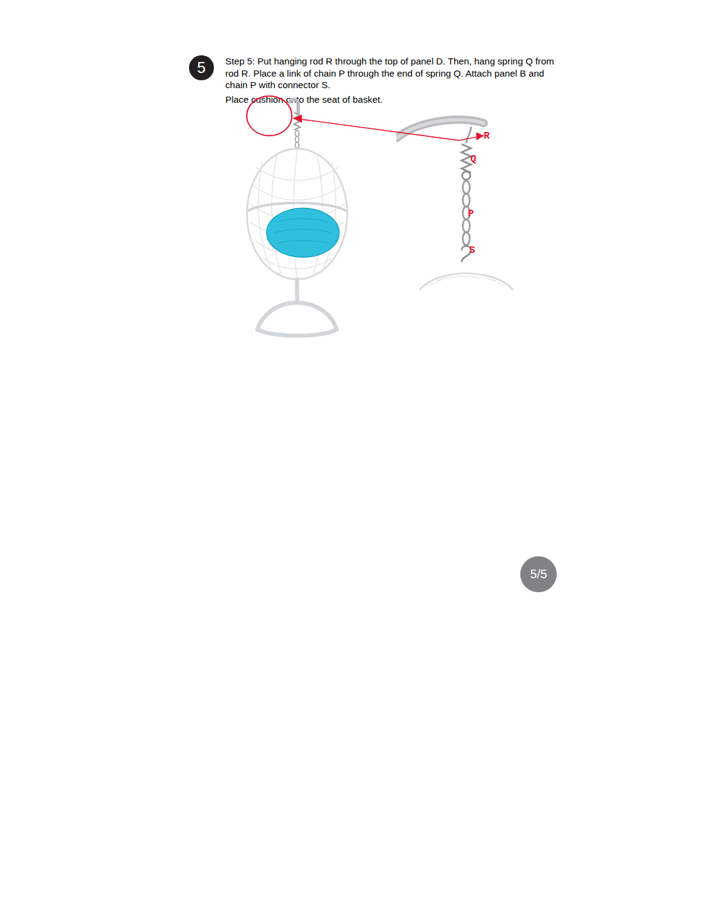5
Step 5: Put hanging rod R through the top of panel D. Then, hang spring Q from rod R. Place a link of chain P through the end of spring Q. Attach panel B and chain P with connector S.
Place cushion onto the seat of basket.
R Q P S
5/5